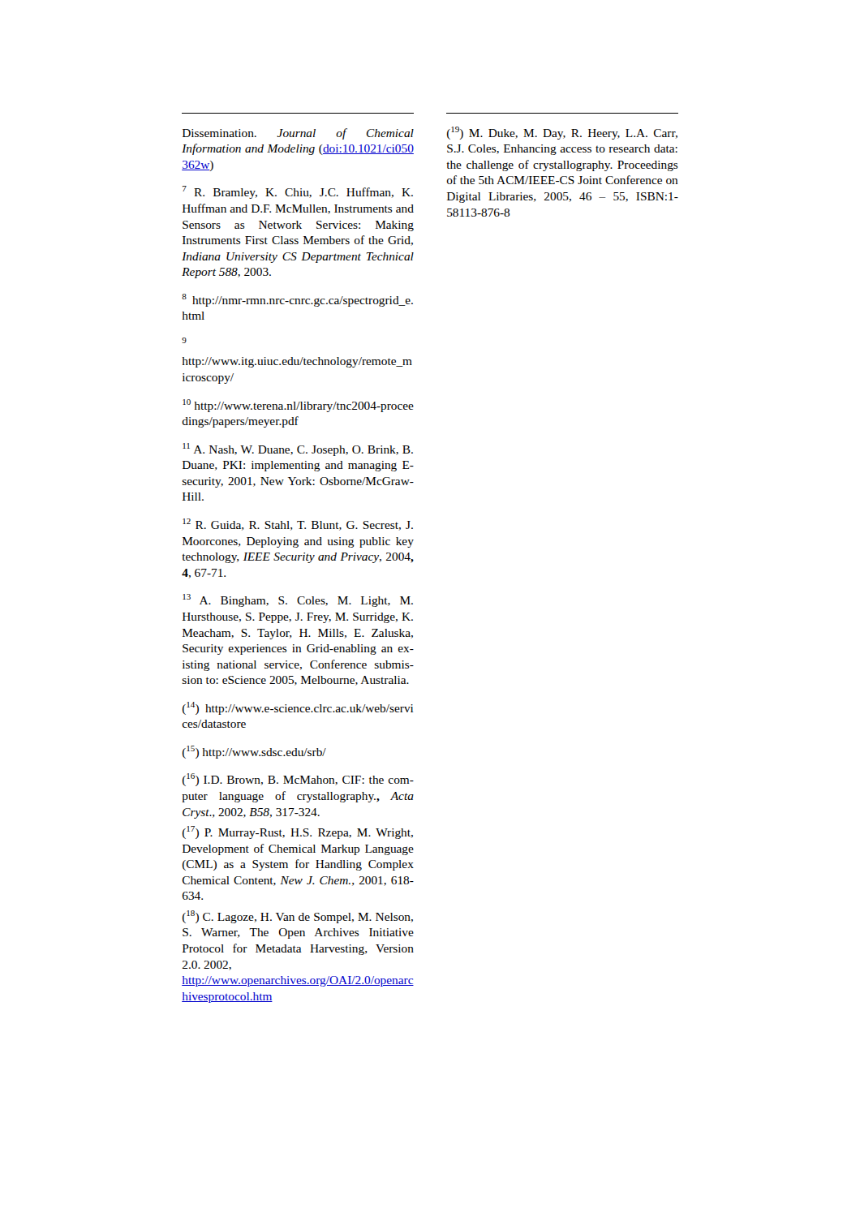Dissemination. Journal of Chemical Information and Modeling (doi:10.1021/ci050362w)
7 R. Bramley, K. Chiu, J.C. Huffman, K. Huffman and D.F. McMullen, Instruments and Sensors as Network Services: Making Instruments First Class Members of the Grid, Indiana University CS Department Technical Report 588, 2003.
8 http://nmr-rmn.nrc-cnrc.gc.ca/spectrogrid_e.html
9
http://www.itg.uiuc.edu/technology/remote_microscopy/
10 http://www.terena.nl/library/tnc2004-proceedings/papers/meyer.pdf
11 A. Nash, W. Duane, C. Joseph, O. Brink, B. Duane, PKI: implementing and managing E-security, 2001, New York: Osborne/McGraw-Hill.
12 R. Guida, R. Stahl, T. Blunt, G. Secrest, J. Moorcones, Deploying and using public key technology, IEEE Security and Privacy, 2004, 4, 67-71.
13 A. Bingham, S. Coles, M. Light, M. Hursthouse, S. Peppe, J. Frey, M. Surridge, K. Meacham, S. Taylor, H. Mills, E. Zaluska, Security experiences in Grid-enabling an existing national service, Conference submission to: eScience 2005, Melbourne, Australia.
(14) http://www.e-science.clrc.ac.uk/web/services/datastore
(15) http://www.sdsc.edu/srb/
(16) I.D. Brown, B. McMahon, CIF: the computer language of crystallography., Acta Cryst., 2002, B58, 317-324.
(17) P. Murray-Rust, H.S. Rzepa, M. Wright, Development of Chemical Markup Language (CML) as a System for Handling Complex Chemical Content, New J. Chem., 2001, 618-634.
(18) C. Lagoze, H. Van de Sompel, M. Nelson, S. Warner, The Open Archives Initiative Protocol for Metadata Harvesting, Version 2.0. 2002,
http://www.openarchives.org/OAI/2.0/openarchivesprotocol.htm
(19) M. Duke, M. Day, R. Heery, L.A. Carr, S.J. Coles, Enhancing access to research data: the challenge of crystallography. Proceedings of the 5th ACM/IEEE-CS Joint Conference on Digital Libraries, 2005, 46 – 55, ISBN:1-58113-876-8